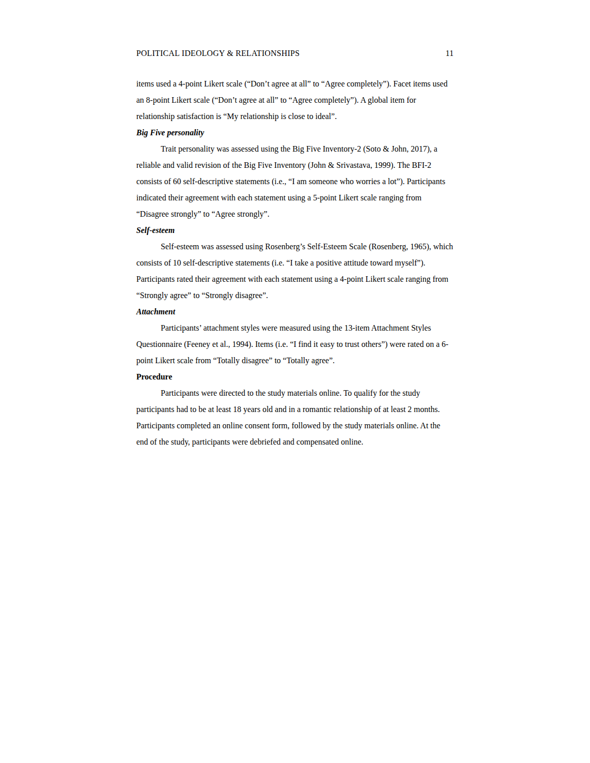Political Ideology & Relationships 11
items used a 4-point Likert scale (“Don’t agree at all” to “Agree completely”). Facet items used an 8-point Likert scale (“Don’t agree at all” to “Agree completely”). A global item for relationship satisfaction is “My relationship is close to ideal”.
Big Five personality
Trait personality was assessed using the Big Five Inventory-2 (Soto & John, 2017), a reliable and valid revision of the Big Five Inventory (John & Srivastava, 1999). The BFI-2 consists of 60 self-descriptive statements (i.e., “I am someone who worries a lot”). Participants indicated their agreement with each statement using a 5-point Likert scale ranging from “Disagree strongly” to “Agree strongly”.
Self-esteem
Self-esteem was assessed using Rosenberg’s Self-Esteem Scale (Rosenberg, 1965), which consists of 10 self-descriptive statements (i.e. “I take a positive attitude toward myself”). Participants rated their agreement with each statement using a 4-point Likert scale ranging from “Strongly agree” to “Strongly disagree”.
Attachment
Participants’ attachment styles were measured using the 13-item Attachment Styles Questionnaire (Feeney et al., 1994). Items (i.e. “I find it easy to trust others”) were rated on a 6-point Likert scale from “Totally disagree” to “Totally agree”.
Procedure
Participants were directed to the study materials online. To qualify for the study participants had to be at least 18 years old and in a romantic relationship of at least 2 months. Participants completed an online consent form, followed by the study materials online. At the end of the study, participants were debriefed and compensated online.